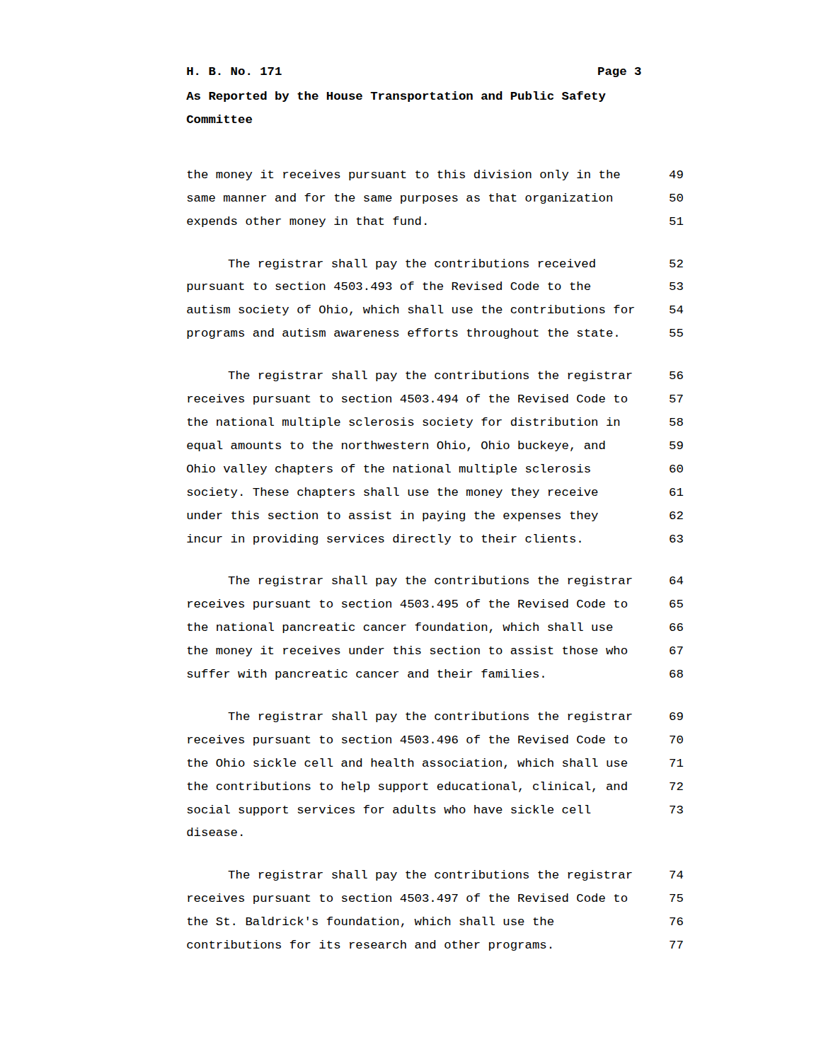H. B. No. 171 Page 3
As Reported by the House Transportation and Public Safety Committee
the money it receives pursuant to this division only in the same manner and for the same purposes as that organization expends other money in that fund. 49 50 51
The registrar shall pay the contributions received pursuant to section 4503.493 of the Revised Code to the autism society of Ohio, which shall use the contributions for programs and autism awareness efforts throughout the state. 52 53 54 55
The registrar shall pay the contributions the registrar receives pursuant to section 4503.494 of the Revised Code to the national multiple sclerosis society for distribution in equal amounts to the northwestern Ohio, Ohio buckeye, and Ohio valley chapters of the national multiple sclerosis society. These chapters shall use the money they receive under this section to assist in paying the expenses they incur in providing services directly to their clients. 56 57 58 59 60 61 62 63
The registrar shall pay the contributions the registrar receives pursuant to section 4503.495 of the Revised Code to the national pancreatic cancer foundation, which shall use the money it receives under this section to assist those who suffer with pancreatic cancer and their families. 64 65 66 67 68
The registrar shall pay the contributions the registrar receives pursuant to section 4503.496 of the Revised Code to the Ohio sickle cell and health association, which shall use the contributions to help support educational, clinical, and social support services for adults who have sickle cell disease. 69 70 71 72 73
The registrar shall pay the contributions the registrar receives pursuant to section 4503.497 of the Revised Code to the St. Baldrick's foundation, which shall use the contributions for its research and other programs. 74 75 76 77